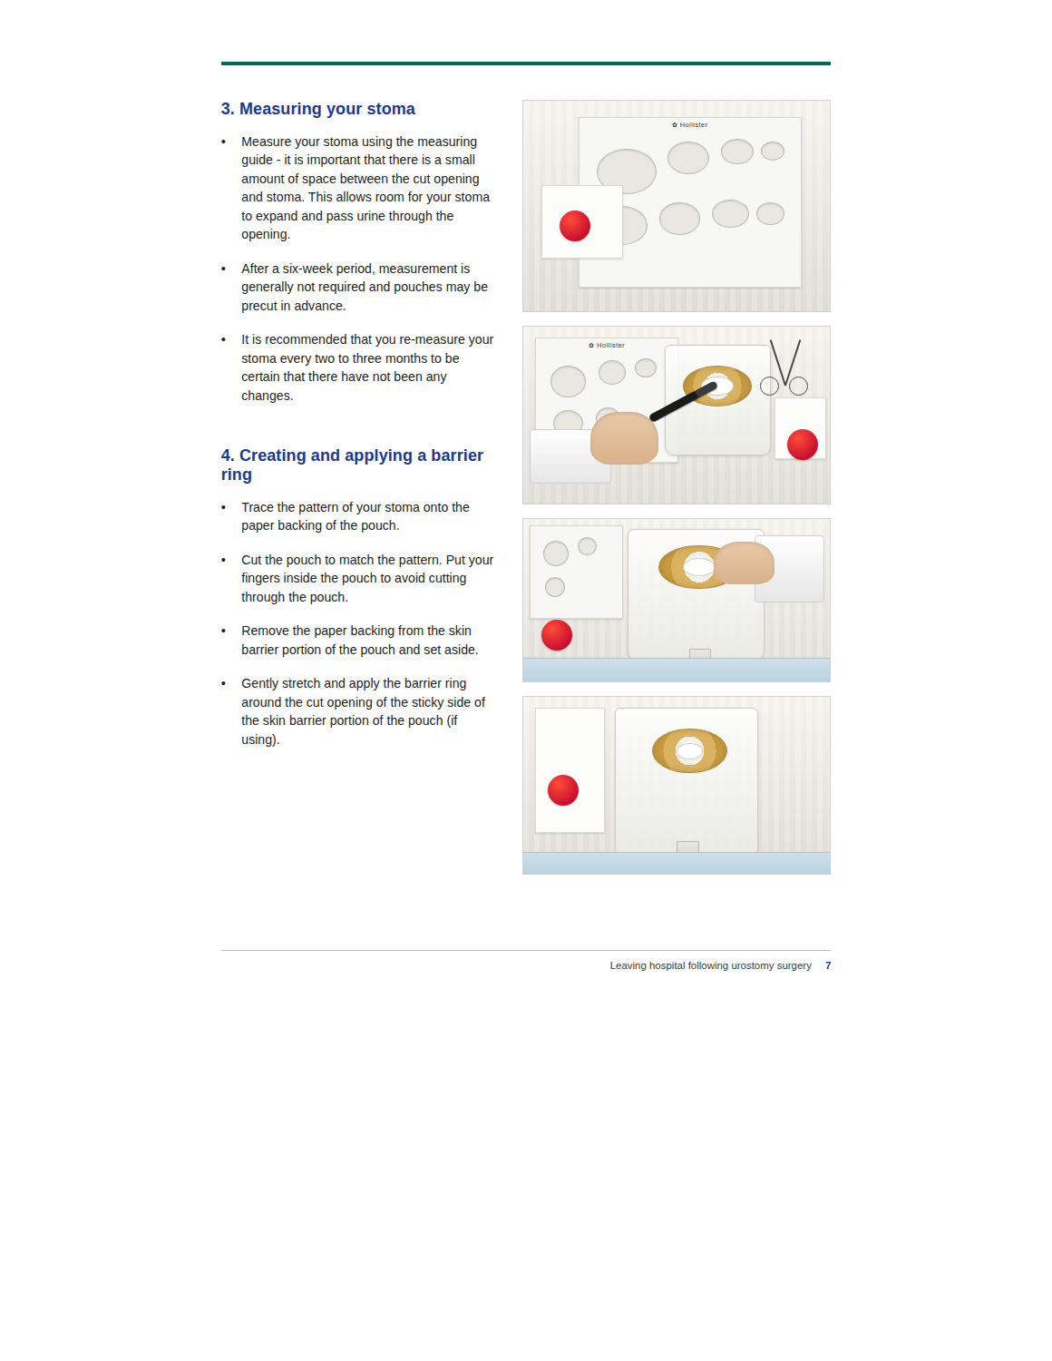3. Measuring your stoma
Measure your stoma using the measuring guide - it is important that there is a small amount of space between the cut opening and stoma. This allows room for your stoma to expand and pass urine through the opening.
After a six-week period, measurement is generally not required and pouches may be precut in advance.
It is recommended that you re-measure your stoma every two to three months to be certain that there have not been any changes.
4. Creating and applying a barrier ring
Trace the pattern of your stoma onto the paper backing of the pouch.
Cut the pouch to match the pattern. Put your fingers inside the pouch to avoid cutting through the pouch.
Remove the paper backing from the skin barrier portion of the pouch and set aside.
Gently stretch and apply the barrier ring around the cut opening of the sticky side of the skin barrier portion of the pouch (if using).
✿ Hollister
✿ Hollister
Leaving hospital following urostomy surgery 7